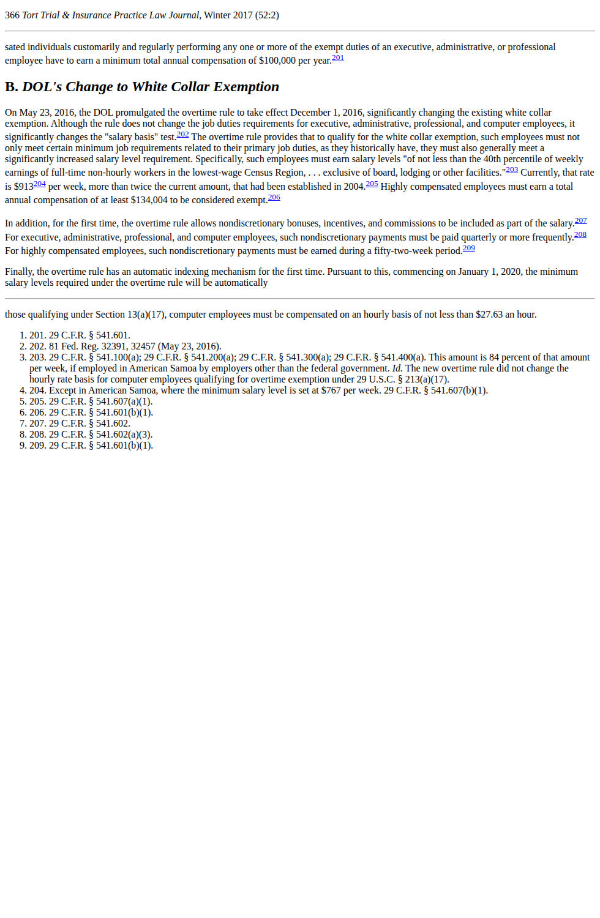366 Tort Trial & Insurance Practice Law Journal, Winter 2017 (52:2)
sated individuals customarily and regularly performing any one or more of the exempt duties of an executive, administrative, or professional employee have to earn a minimum total annual compensation of $100,000 per year.201
B. DOL's Change to White Collar Exemption
On May 23, 2016, the DOL promulgated the overtime rule to take effect December 1, 2016, significantly changing the existing white collar exemption. Although the rule does not change the job duties requirements for executive, administrative, professional, and computer employees, it significantly changes the "salary basis" test.202 The overtime rule provides that to qualify for the white collar exemption, such employees must not only meet certain minimum job requirements related to their primary job duties, as they historically have, they must also generally meet a significantly increased salary level requirement. Specifically, such employees must earn salary levels "of not less than the 40th percentile of weekly earnings of full-time non-hourly workers in the lowest-wage Census Region, . . . exclusive of board, lodging or other facilities."203 Currently, that rate is $913204 per week, more than twice the current amount, that had been established in 2004.205 Highly compensated employees must earn a total annual compensation of at least $134,004 to be considered exempt.206
In addition, for the first time, the overtime rule allows nondiscretionary bonuses, incentives, and commissions to be included as part of the salary.207 For executive, administrative, professional, and computer employees, such nondiscretionary payments must be paid quarterly or more frequently.208 For highly compensated employees, such nondiscretionary payments must be earned during a fifty-two-week period.209
Finally, the overtime rule has an automatic indexing mechanism for the first time. Pursuant to this, commencing on January 1, 2020, the minimum salary levels required under the overtime rule will be automatically
those qualifying under Section 13(a)(17), computer employees must be compensated on an hourly basis of not less than $27.63 an hour.
201. 29 C.F.R. § 541.601.
202. 81 Fed. Reg. 32391, 32457 (May 23, 2016).
203. 29 C.F.R. § 541.100(a); 29 C.F.R. § 541.200(a); 29 C.F.R. § 541.300(a); 29 C.F.R. § 541.400(a). This amount is 84 percent of that amount per week, if employed in American Samoa by employers other than the federal government. Id. The new overtime rule did not change the hourly rate basis for computer employees qualifying for overtime exemption under 29 U.S.C. § 213(a)(17).
204. Except in American Samoa, where the minimum salary level is set at $767 per week. 29 C.F.R. § 541.607(b)(1).
205. 29 C.F.R. § 541.607(a)(1).
206. 29 C.F.R. § 541.601(b)(1).
207. 29 C.F.R. § 541.602.
208. 29 C.F.R. § 541.602(a)(3).
209. 29 C.F.R. § 541.601(b)(1).